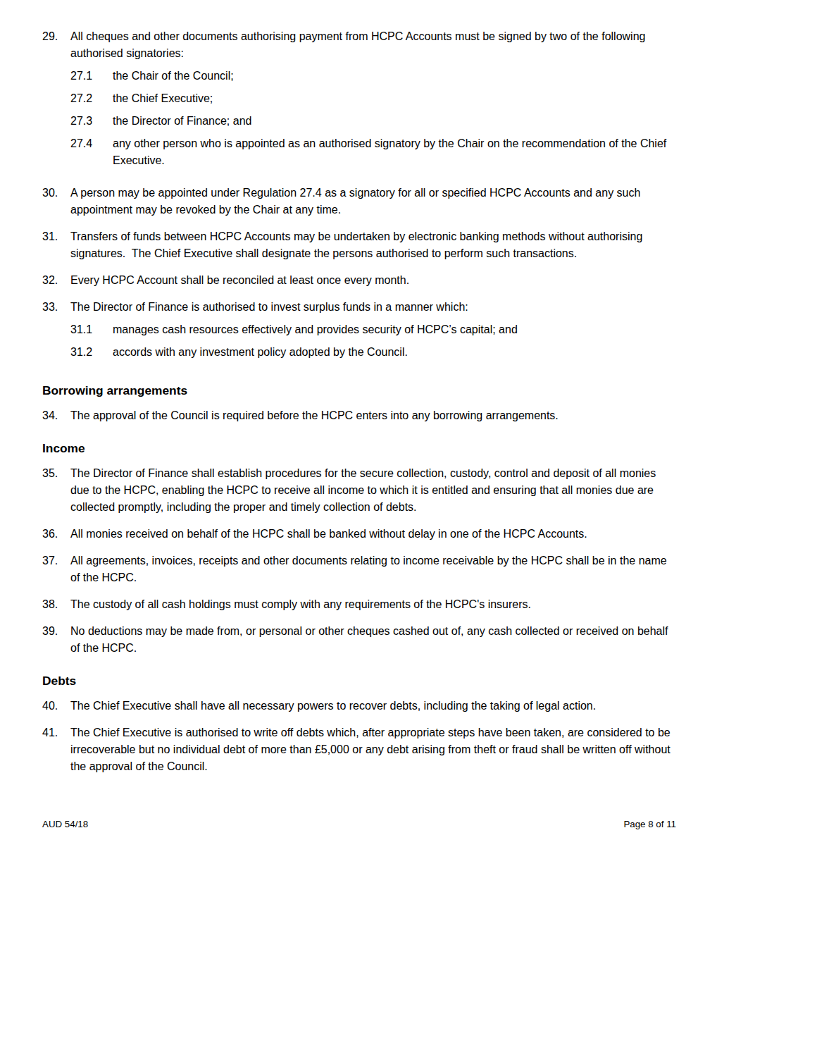29.
All cheques and other documents authorising payment from HCPC Accounts must be signed by two of the following authorised signatories:
27.1 the Chair of the Council;
27.2 the Chief Executive;
27.3 the Director of Finance; and
27.4 any other person who is appointed as an authorised signatory by the Chair on the recommendation of the Chief Executive.
30.
A person may be appointed under Regulation 27.4 as a signatory for all or specified HCPC Accounts and any such appointment may be revoked by the Chair at any time.
31.
Transfers of funds between HCPC Accounts may be undertaken by electronic banking methods without authorising signatures. The Chief Executive shall designate the persons authorised to perform such transactions.
32.
Every HCPC Account shall be reconciled at least once every month.
33.
The Director of Finance is authorised to invest surplus funds in a manner which:
31.1 manages cash resources effectively and provides security of HCPC’s capital; and
31.2 accords with any investment policy adopted by the Council.
Borrowing arrangements
34.
The approval of the Council is required before the HCPC enters into any borrowing arrangements.
Income
35.
The Director of Finance shall establish procedures for the secure collection, custody, control and deposit of all monies due to the HCPC, enabling the HCPC to receive all income to which it is entitled and ensuring that all monies due are collected promptly, including the proper and timely collection of debts.
36.
All monies received on behalf of the HCPC shall be banked without delay in one of the HCPC Accounts.
37.
All agreements, invoices, receipts and other documents relating to income receivable by the HCPC shall be in the name of the HCPC.
38.
The custody of all cash holdings must comply with any requirements of the HCPC's insurers.
39.
No deductions may be made from, or personal or other cheques cashed out of, any cash collected or received on behalf of the HCPC.
Debts
40.
The Chief Executive shall have all necessary powers to recover debts, including the taking of legal action.
41.
The Chief Executive is authorised to write off debts which, after appropriate steps have been taken, are considered to be irrecoverable but no individual debt of more than £5,000 or any debt arising from theft or fraud shall be written off without the approval of the Council.
AUD 54/18 Page 8 of 11